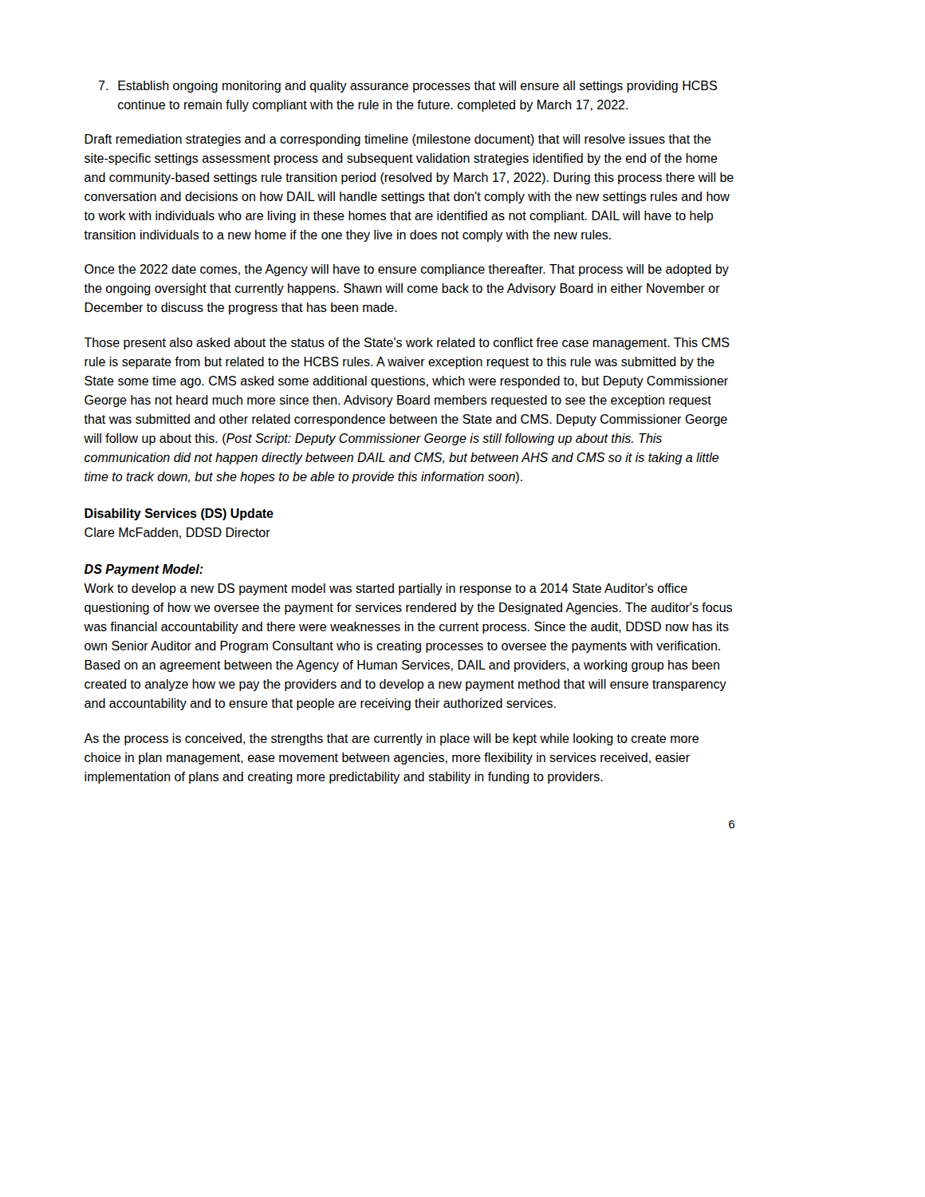Establish ongoing monitoring and quality assurance processes that will ensure all settings providing HCBS continue to remain fully compliant with the rule in the future. completed by March 17, 2022.
Draft remediation strategies and a corresponding timeline (milestone document) that will resolve issues that the site-specific settings assessment process and subsequent validation strategies identified by the end of the home and community-based settings rule transition period (resolved by March 17, 2022). During this process there will be conversation and decisions on how DAIL will handle settings that don't comply with the new settings rules and how to work with individuals who are living in these homes that are identified as not compliant. DAIL will have to help transition individuals to a new home if the one they live in does not comply with the new rules.
Once the 2022 date comes, the Agency will have to ensure compliance thereafter. That process will be adopted by the ongoing oversight that currently happens. Shawn will come back to the Advisory Board in either November or December to discuss the progress that has been made.
Those present also asked about the status of the State's work related to conflict free case management. This CMS rule is separate from but related to the HCBS rules. A waiver exception request to this rule was submitted by the State some time ago. CMS asked some additional questions, which were responded to, but Deputy Commissioner George has not heard much more since then. Advisory Board members requested to see the exception request that was submitted and other related correspondence between the State and CMS. Deputy Commissioner George will follow up about this. (Post Script: Deputy Commissioner George is still following up about this. This communication did not happen directly between DAIL and CMS, but between AHS and CMS so it is taking a little time to track down, but she hopes to be able to provide this information soon).
Disability Services (DS) Update
Clare McFadden, DDSD Director
DS Payment Model:
Work to develop a new DS payment model was started partially in response to a 2014 State Auditor's office questioning of how we oversee the payment for services rendered by the Designated Agencies. The auditor's focus was financial accountability and there were weaknesses in the current process. Since the audit, DDSD now has its own Senior Auditor and Program Consultant who is creating processes to oversee the payments with verification. Based on an agreement between the Agency of Human Services, DAIL and providers, a working group has been created to analyze how we pay the providers and to develop a new payment method that will ensure transparency and accountability and to ensure that people are receiving their authorized services.
As the process is conceived, the strengths that are currently in place will be kept while looking to create more choice in plan management, ease movement between agencies, more flexibility in services received, easier implementation of plans and creating more predictability and stability in funding to providers.
6